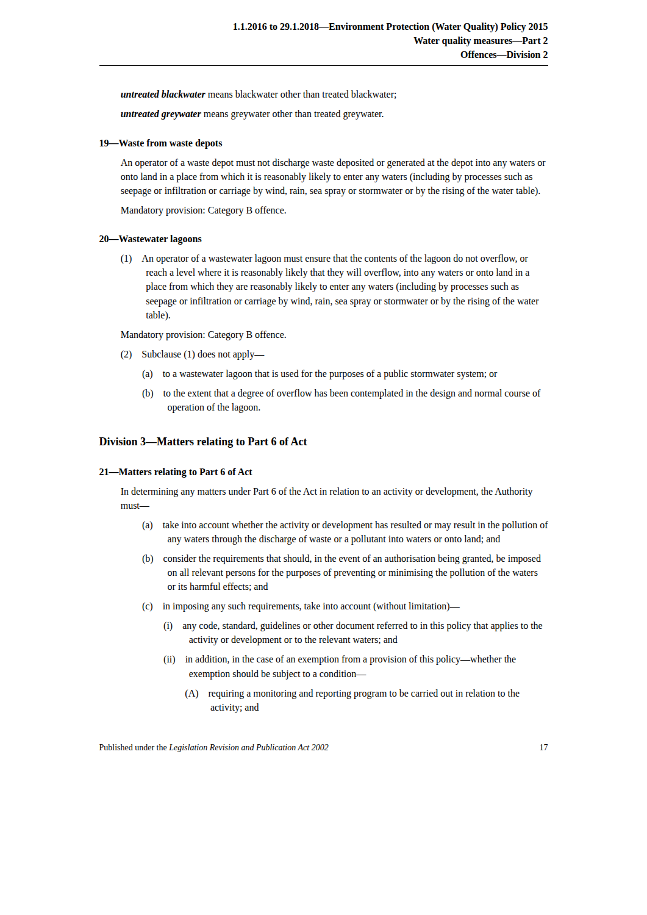1.1.2016 to 29.1.2018—Environment Protection (Water Quality) Policy 2015
Water quality measures—Part 2
Offences—Division 2
untreated blackwater means blackwater other than treated blackwater;
untreated greywater means greywater other than treated greywater.
19—Waste from waste depots
An operator of a waste depot must not discharge waste deposited or generated at the depot into any waters or onto land in a place from which it is reasonably likely to enter any waters (including by processes such as seepage or infiltration or carriage by wind, rain, sea spray or stormwater or by the rising of the water table).
Mandatory provision: Category B offence.
20—Wastewater lagoons
(1) An operator of a wastewater lagoon must ensure that the contents of the lagoon do not overflow, or reach a level where it is reasonably likely that they will overflow, into any waters or onto land in a place from which they are reasonably likely to enter any waters (including by processes such as seepage or infiltration or carriage by wind, rain, sea spray or stormwater or by the rising of the water table).
Mandatory provision: Category B offence.
(2) Subclause (1) does not apply—
(a) to a wastewater lagoon that is used for the purposes of a public stormwater system; or
(b) to the extent that a degree of overflow has been contemplated in the design and normal course of operation of the lagoon.
Division 3—Matters relating to Part 6 of Act
21—Matters relating to Part 6 of Act
In determining any matters under Part 6 of the Act in relation to an activity or development, the Authority must—
(a) take into account whether the activity or development has resulted or may result in the pollution of any waters through the discharge of waste or a pollutant into waters or onto land; and
(b) consider the requirements that should, in the event of an authorisation being granted, be imposed on all relevant persons for the purposes of preventing or minimising the pollution of the waters or its harmful effects; and
(c) in imposing any such requirements, take into account (without limitation)—
(i) any code, standard, guidelines or other document referred to in this policy that applies to the activity or development or to the relevant waters; and
(ii) in addition, in the case of an exemption from a provision of this policy—whether the exemption should be subject to a condition—
(A) requiring a monitoring and reporting program to be carried out in relation to the activity; and
Published under the Legislation Revision and Publication Act 2002 17